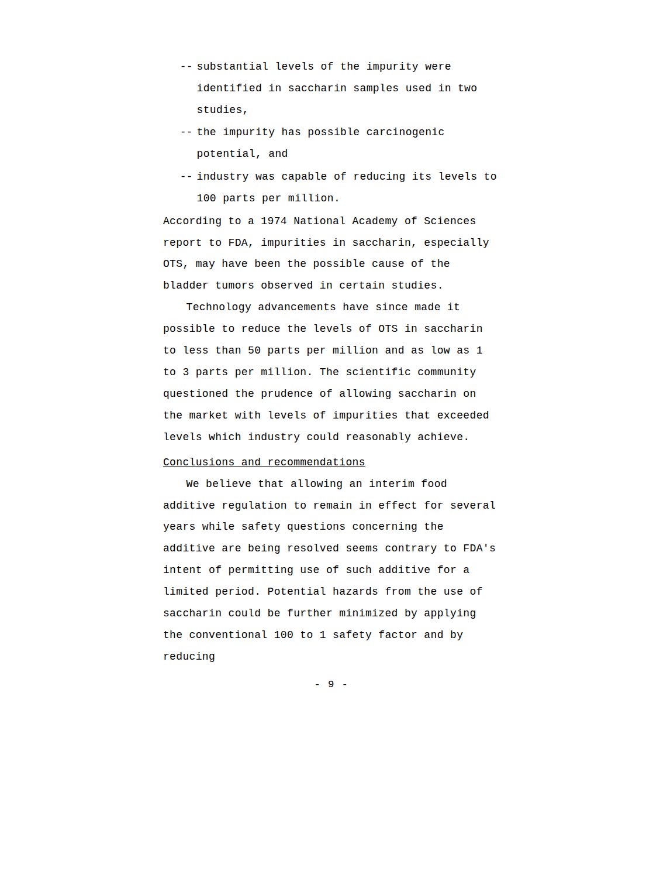substantial levels of the impurity were identified in saccharin samples used in two studies,
the impurity has possible carcinogenic potential, and
industry was capable of reducing its levels to 100 parts per million.
According to a 1974 National Academy of Sciences report to FDA, impurities in saccharin, especially OTS, may have been the possible cause of the bladder tumors observed in certain studies.
Technology advancements have since made it possible to reduce the levels of OTS in saccharin to less than 50 parts per million and as low as 1 to 3 parts per million. The scientific community questioned the prudence of allowing saccharin on the market with levels of impurities that exceeded levels which industry could reasonably achieve.
Conclusions and recommendations
We believe that allowing an interim food additive regulation to remain in effect for several years while safety questions concerning the additive are being resolved seems contrary to FDA's intent of permitting use of such additive for a limited period. Potential hazards from the use of saccharin could be further minimized by applying the conventional 100 to 1 safety factor and by reducing
- 9 -